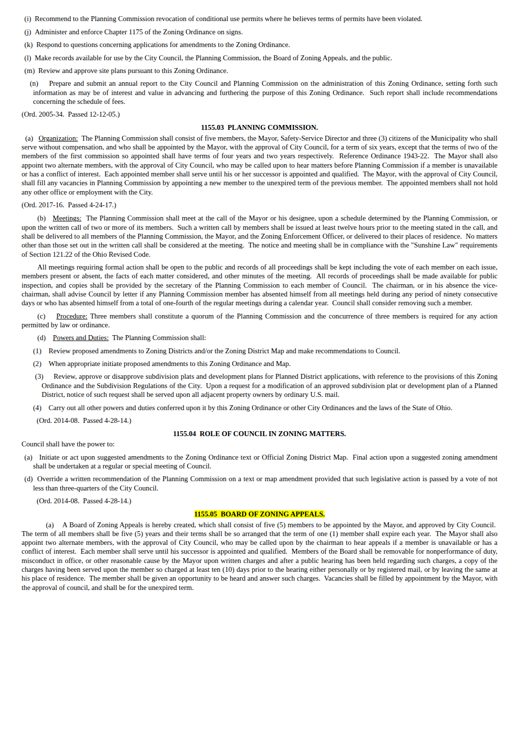(i) Recommend to the Planning Commission revocation of conditional use permits where he believes terms of permits have been violated.
(j) Administer and enforce Chapter 1175 of the Zoning Ordinance on signs.
(k) Respond to questions concerning applications for amendments to the Zoning Ordinance.
(l) Make records available for use by the City Council, the Planning Commission, the Board of Zoning Appeals, and the public.
(m) Review and approve site plans pursuant to this Zoning Ordinance.
(n) Prepare and submit an annual report to the City Council and Planning Commission on the administration of this Zoning Ordinance, setting forth such information as may be of interest and value in advancing and furthering the purpose of this Zoning Ordinance. Such report shall include recommendations concerning the schedule of fees.
(Ord. 2005-34. Passed 12-12-05.)
1155.03 PLANNING COMMISSION.
(a) Organization: The Planning Commission shall consist of five members, the Mayor, Safety-Service Director and three (3) citizens of the Municipality who shall serve without compensation, and who shall be appointed by the Mayor, with the approval of City Council, for a term of six years, except that the terms of two of the members of the first commission so appointed shall have terms of four years and two years respectively. Reference Ordinance 1943-22. The Mayor shall also appoint two alternate members, with the approval of City Council, who may be called upon to hear matters before Planning Commission if a member is unavailable or has a conflict of interest. Each appointed member shall serve until his or her successor is appointed and qualified. The Mayor, with the approval of City Council, shall fill any vacancies in Planning Commission by appointing a new member to the unexpired term of the previous member. The appointed members shall not hold any other office or employment with the City.
(Ord. 2017-16. Passed 4-24-17.)
(b) Meetings: The Planning Commission shall meet at the call of the Mayor or his designee, upon a schedule determined by the Planning Commission, or upon the written call of two or more of its members. Such a written call by members shall be issued at least twelve hours prior to the meeting stated in the call, and shall be delivered to all members of the Planning Commission, the Mayor, and the Zoning Enforcement Officer, or delivered to their places of residence. No matters other than those set out in the written call shall be considered at the meeting. The notice and meeting shall be in compliance with the "Sunshine Law" requirements of Section 121.22 of the Ohio Revised Code.
All meetings requiring formal action shall be open to the public and records of all proceedings shall be kept including the vote of each member on each issue, members present or absent, the facts of each matter considered, and other minutes of the meeting. All records of proceedings shall be made available for public inspection, and copies shall be provided by the secretary of the Planning Commission to each member of Council. The chairman, or in his absence the vice-chairman, shall advise Council by letter if any Planning Commission member has absented himself from all meetings held during any period of ninety consecutive days or who has absented himself from a total of one-fourth of the regular meetings during a calendar year. Council shall consider removing such a member.
(c) Procedure: Three members shall constitute a quorum of the Planning Commission and the concurrence of three members is required for any action permitted by law or ordinance.
(d) Powers and Duties: The Planning Commission shall:
(1) Review proposed amendments to Zoning Districts and/or the Zoning District Map and make recommendations to Council.
(2) When appropriate initiate proposed amendments to this Zoning Ordinance and Map.
(3) Review, approve or disapprove subdivision plats and development plans for Planned District applications, with reference to the provisions of this Zoning Ordinance and the Subdivision Regulations of the City. Upon a request for a modification of an approved subdivision plat or development plan of a Planned District, notice of such request shall be served upon all adjacent property owners by ordinary U.S. mail.
(4) Carry out all other powers and duties conferred upon it by this Zoning Ordinance or other City Ordinances and the laws of the State of Ohio.
(Ord. 2014-08. Passed 4-28-14.)
1155.04 ROLE OF COUNCIL IN ZONING MATTERS.
Council shall have the power to:
(a) Initiate or act upon suggested amendments to the Zoning Ordinance text or Official Zoning District Map. Final action upon a suggested zoning amendment shall be undertaken at a regular or special meeting of Council.
(d) Override a written recommendation of the Planning Commission on a text or map amendment provided that such legislative action is passed by a vote of not less than three-quarters of the City Council.
(Ord. 2014-08. Passed 4-28-14.)
1155.05 BOARD OF ZONING APPEALS.
(a) A Board of Zoning Appeals is hereby created, which shall consist of five (5) members to be appointed by the Mayor, and approved by City Council. The term of all members shall be five (5) years and their terms shall be so arranged that the term of one (1) member shall expire each year. The Mayor shall also appoint two alternate members, with the approval of City Council, who may be called upon by the chairman to hear appeals if a member is unavailable or has a conflict of interest. Each member shall serve until his successor is appointed and qualified. Members of the Board shall be removable for nonperformance of duty, misconduct in office, or other reasonable cause by the Mayor upon written charges and after a public hearing has been held regarding such charges, a copy of the charges having been served upon the member so charged at least ten (10) days prior to the hearing either personally or by registered mail, or by leaving the same at his place of residence. The member shall be given an opportunity to be heard and answer such charges. Vacancies shall be filled by appointment by the Mayor, with the approval of council, and shall be for the unexpired term.